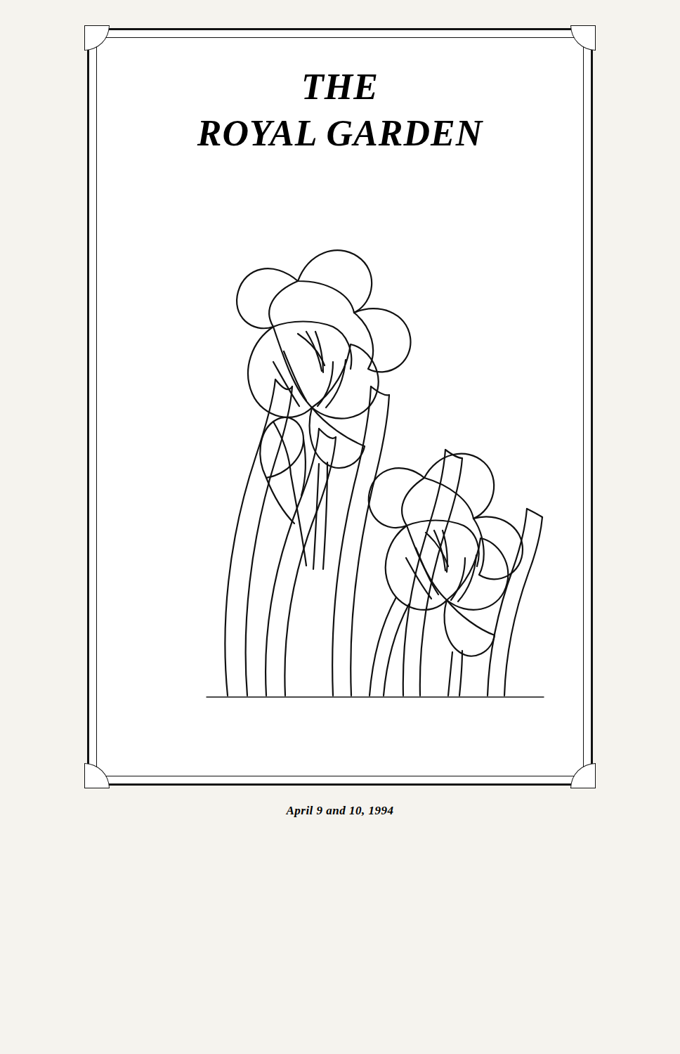THE ROYAL GARDEN
April 9 and 10, 1994